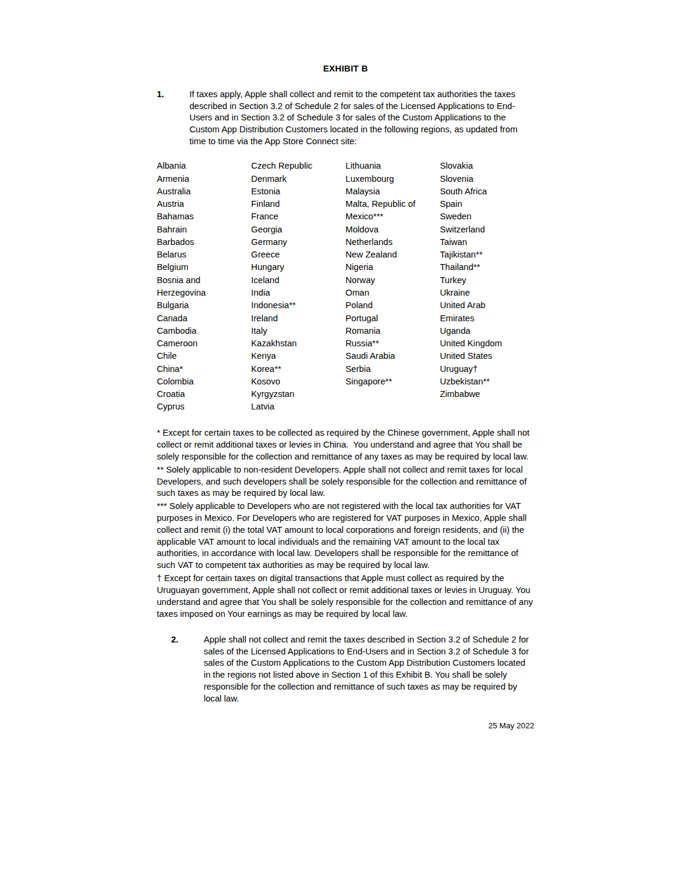EXHIBIT B
1.
If taxes apply, Apple shall collect and remit to the competent tax authorities the taxes described in Section 3.2 of Schedule 2 for sales of the Licensed Applications to End-Users and in Section 3.2 of Schedule 3 for sales of the Custom Applications to the Custom App Distribution Customers located in the following regions, as updated from time to time via the App Store Connect site:
| Albania | Czech Republic | Lithuania | Slovakia |
| Armenia | Denmark | Luxembourg | Slovenia |
| Australia | Estonia | Malaysia | South Africa |
| Austria | Finland | Malta, Republic of | Spain |
| Bahamas | France | Mexico*** | Sweden |
| Bahrain | Georgia | Moldova | Switzerland |
| Barbados | Germany | Netherlands | Taiwan |
| Belarus | Greece | New Zealand | Tajikistan** |
| Belgium | Hungary | Nigeria | Thailand** |
| Bosnia and | Iceland | Norway | Turkey |
| Herzegovina | India | Oman | Ukraine |
| Bulgaria | Indonesia** | Poland | United Arab |
| Canada | Ireland | Portugal | Emirates |
| Cambodia | Italy | Romania | Uganda |
| Cameroon | Kazakhstan | Russia** | United Kingdom |
| Chile | Kenya | Saudi Arabia | United States |
| China* | Korea** | Serbia | Uruguay† |
| Colombia | Kosovo | Singapore** | Uzbekistan** |
| Croatia | Kyrgyzstan | | Zimbabwe |
| Cyprus | Latvia | | |
* Except for certain taxes to be collected as required by the Chinese government, Apple shall not collect or remit additional taxes or levies in China. You understand and agree that You shall be solely responsible for the collection and remittance of any taxes as may be required by local law.
** Solely applicable to non-resident Developers. Apple shall not collect and remit taxes for local Developers, and such developers shall be solely responsible for the collection and remittance of such taxes as may be required by local law.
*** Solely applicable to Developers who are not registered with the local tax authorities for VAT purposes in Mexico. For Developers who are registered for VAT purposes in Mexico, Apple shall collect and remit (i) the total VAT amount to local corporations and foreign residents, and (ii) the applicable VAT amount to local individuals and the remaining VAT amount to the local tax authorities, in accordance with local law. Developers shall be responsible for the remittance of such VAT to competent tax authorities as may be required by local law.
† Except for certain taxes on digital transactions that Apple must collect as required by the Uruguayan government, Apple shall not collect or remit additional taxes or levies in Uruguay. You understand and agree that You shall be solely responsible for the collection and remittance of any taxes imposed on Your earnings as may be required by local law.
2.
Apple shall not collect and remit the taxes described in Section 3.2 of Schedule 2 for sales of the Licensed Applications to End-Users and in Section 3.2 of Schedule 3 for sales of the Custom Applications to the Custom App Distribution Customers located in the regions not listed above in Section 1 of this Exhibit B. You shall be solely responsible for the collection and remittance of such taxes as may be required by local law.
25 May 2022